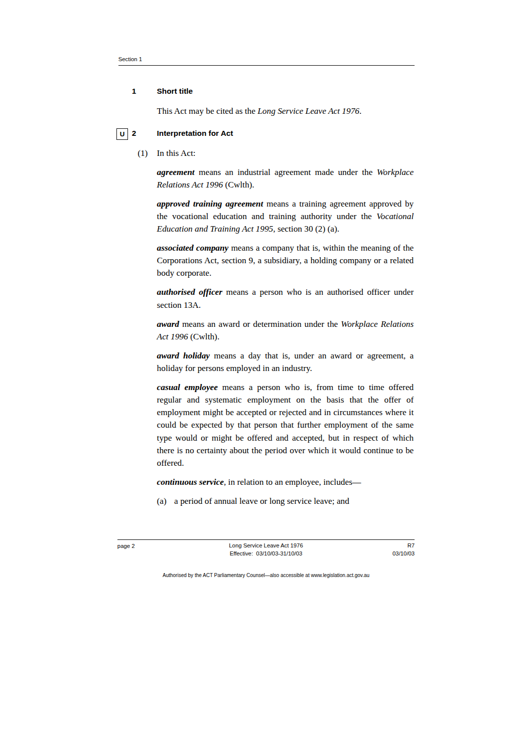Section 1
1 Short title
This Act may be cited as the Long Service Leave Act 1976.
U
2 Interpretation for Act
(1) In this Act:
agreement means an industrial agreement made under the Workplace Relations Act 1996 (Cwlth).
approved training agreement means a training agreement approved by the vocational education and training authority under the Vocational Education and Training Act 1995, section 30 (2) (a).
associated company means a company that is, within the meaning of the Corporations Act, section 9, a subsidiary, a holding company or a related body corporate.
authorised officer means a person who is an authorised officer under section 13A.
award means an award or determination under the Workplace Relations Act 1996 (Cwlth).
award holiday means a day that is, under an award or agreement, a holiday for persons employed in an industry.
casual employee means a person who is, from time to time offered regular and systematic employment on the basis that the offer of employment might be accepted or rejected and in circumstances where it could be expected by that person that further employment of the same type would or might be offered and accepted, but in respect of which there is no certainty about the period over which it would continue to be offered.
continuous service, in relation to an employee, includes—
(a) a period of annual leave or long service leave; and
page 2
Long Service Leave Act 1976
Effective: 03/10/03-31/10/03
R7
03/10/03
Authorised by the ACT Parliamentary Counsel—also accessible at www.legislation.act.gov.au